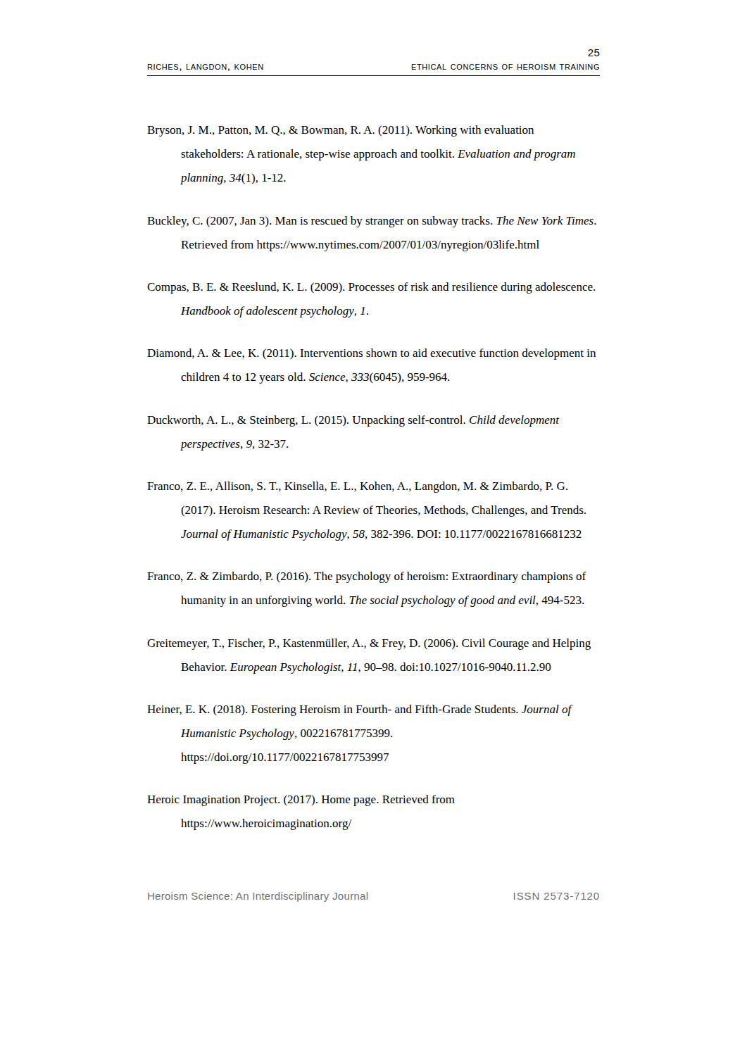25
Riches, Langdon, Kohen Ethical Concerns of Heroism Training
Bryson, J. M., Patton, M. Q., & Bowman, R. A. (2011). Working with evaluation stakeholders: A rationale, step-wise approach and toolkit. Evaluation and program planning, 34(1), 1-12.
Buckley, C. (2007, Jan 3). Man is rescued by stranger on subway tracks. The New York Times. Retrieved from https://www.nytimes.com/2007/01/03/nyregion/03life.html
Compas, B. E. & Reeslund, K. L. (2009). Processes of risk and resilience during adolescence. Handbook of adolescent psychology, 1.
Diamond, A. & Lee, K. (2011). Interventions shown to aid executive function development in children 4 to 12 years old. Science, 333(6045), 959-964.
Duckworth, A. L., & Steinberg, L. (2015). Unpacking self-control. Child development perspectives, 9, 32-37.
Franco, Z. E., Allison, S. T., Kinsella, E. L., Kohen, A., Langdon, M. & Zimbardo, P. G. (2017). Heroism Research: A Review of Theories, Methods, Challenges, and Trends. Journal of Humanistic Psychology, 58, 382-396. DOI: 10.1177/0022167816681232
Franco, Z. & Zimbardo, P. (2016). The psychology of heroism: Extraordinary champions of humanity in an unforgiving world. The social psychology of good and evil, 494-523.
Greitemeyer, T., Fischer, P., Kastenmüller, A., & Frey, D. (2006). Civil Courage and Helping Behavior. European Psychologist, 11, 90–98. doi:10.1027/1016-9040.11.2.90
Heiner, E. K. (2018). Fostering Heroism in Fourth- and Fifth-Grade Students. Journal of Humanistic Psychology, 002216781775399. https://doi.org/10.1177/0022167817753997
Heroic Imagination Project. (2017). Home page. Retrieved from https://www.heroicimagination.org/
Heroism Science: An Interdisciplinary Journal ISSN 2573-7120